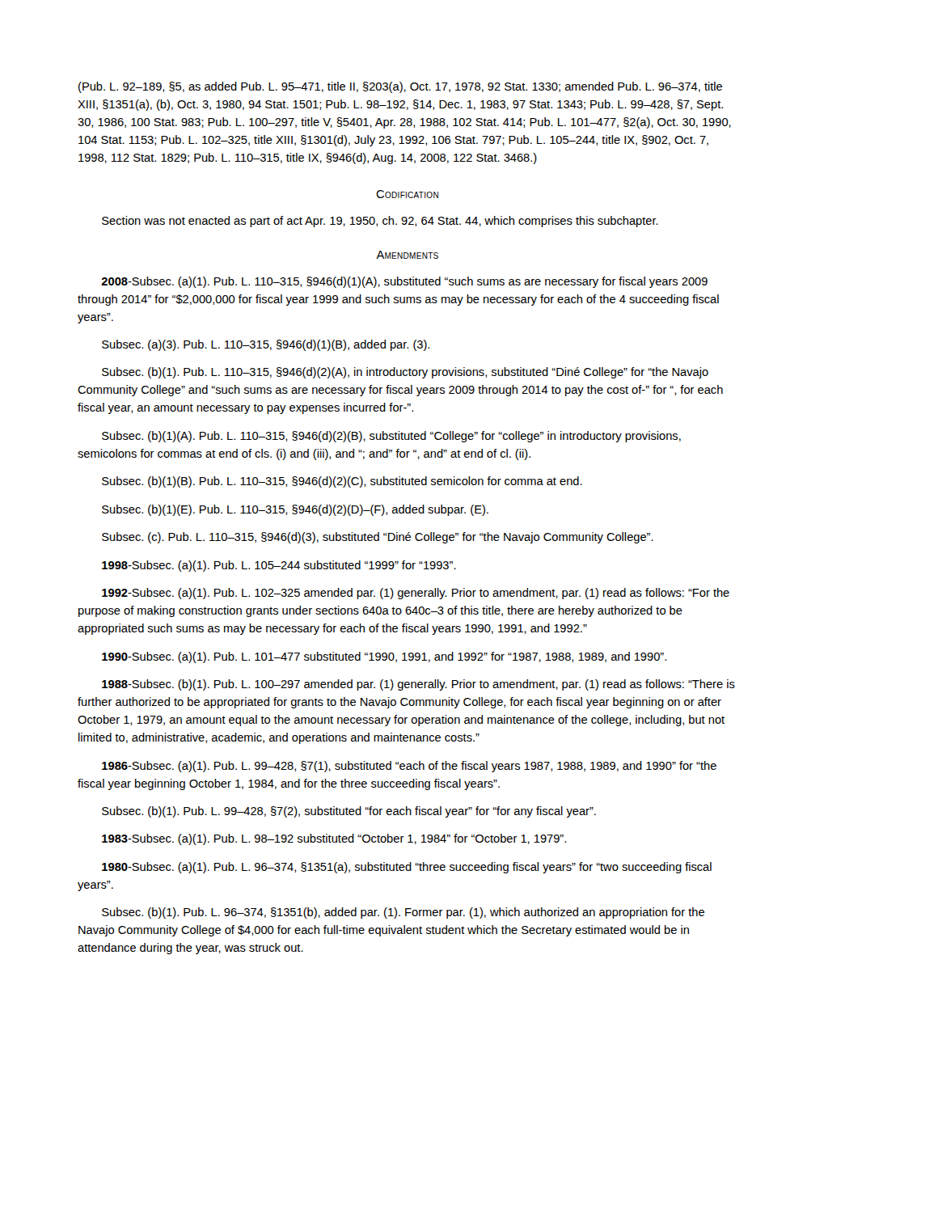(Pub. L. 92–189, §5, as added Pub. L. 95–471, title II, §203(a), Oct. 17, 1978, 92 Stat. 1330; amended Pub. L. 96–374, title XIII, §1351(a), (b), Oct. 3, 1980, 94 Stat. 1501; Pub. L. 98–192, §14, Dec. 1, 1983, 97 Stat. 1343; Pub. L. 99–428, §7, Sept. 30, 1986, 100 Stat. 983; Pub. L. 100–297, title V, §5401, Apr. 28, 1988, 102 Stat. 414; Pub. L. 101–477, §2(a), Oct. 30, 1990, 104 Stat. 1153; Pub. L. 102–325, title XIII, §1301(d), July 23, 1992, 106 Stat. 797; Pub. L. 105–244, title IX, §902, Oct. 7, 1998, 112 Stat. 1829; Pub. L. 110–315, title IX, §946(d), Aug. 14, 2008, 122 Stat. 3468.)
Codification
Section was not enacted as part of act Apr. 19, 1950, ch. 92, 64 Stat. 44, which comprises this subchapter.
Amendments
2008-Subsec. (a)(1). Pub. L. 110–315, §946(d)(1)(A), substituted “such sums as are necessary for fiscal years 2009 through 2014” for “$2,000,000 for fiscal year 1999 and such sums as may be necessary for each of the 4 succeeding fiscal years”.
Subsec. (a)(3). Pub. L. 110–315, §946(d)(1)(B), added par. (3).
Subsec. (b)(1). Pub. L. 110–315, §946(d)(2)(A), in introductory provisions, substituted “Diné College” for “the Navajo Community College” and “such sums as are necessary for fiscal years 2009 through 2014 to pay the cost of-” for “, for each fiscal year, an amount necessary to pay expenses incurred for-”.
Subsec. (b)(1)(A). Pub. L. 110–315, §946(d)(2)(B), substituted “College” for “college” in introductory provisions, semicolons for commas at end of cls. (i) and (iii), and “; and” for “, and” at end of cl. (ii).
Subsec. (b)(1)(B). Pub. L. 110–315, §946(d)(2)(C), substituted semicolon for comma at end.
Subsec. (b)(1)(E). Pub. L. 110–315, §946(d)(2)(D)–(F), added subpar. (E).
Subsec. (c). Pub. L. 110–315, §946(d)(3), substituted “Diné College” for “the Navajo Community College”.
1998-Subsec. (a)(1). Pub. L. 105–244 substituted “1999” for “1993”.
1992-Subsec. (a)(1). Pub. L. 102–325 amended par. (1) generally. Prior to amendment, par. (1) read as follows: “For the purpose of making construction grants under sections 640a to 640c–3 of this title, there are hereby authorized to be appropriated such sums as may be necessary for each of the fiscal years 1990, 1991, and 1992.”
1990-Subsec. (a)(1). Pub. L. 101–477 substituted “1990, 1991, and 1992” for “1987, 1988, 1989, and 1990”.
1988-Subsec. (b)(1). Pub. L. 100–297 amended par. (1) generally. Prior to amendment, par. (1) read as follows: “There is further authorized to be appropriated for grants to the Navajo Community College, for each fiscal year beginning on or after October 1, 1979, an amount equal to the amount necessary for operation and maintenance of the college, including, but not limited to, administrative, academic, and operations and maintenance costs.”
1986-Subsec. (a)(1). Pub. L. 99–428, §7(1), substituted “each of the fiscal years 1987, 1988, 1989, and 1990” for “the fiscal year beginning October 1, 1984, and for the three succeeding fiscal years”.
Subsec. (b)(1). Pub. L. 99–428, §7(2), substituted “for each fiscal year” for “for any fiscal year”.
1983-Subsec. (a)(1). Pub. L. 98–192 substituted “October 1, 1984” for “October 1, 1979”.
1980-Subsec. (a)(1). Pub. L. 96–374, §1351(a), substituted “three succeeding fiscal years” for “two succeeding fiscal years”.
Subsec. (b)(1). Pub. L. 96–374, §1351(b), added par. (1). Former par. (1), which authorized an appropriation for the Navajo Community College of $4,000 for each full-time equivalent student which the Secretary estimated would be in attendance during the year, was struck out.